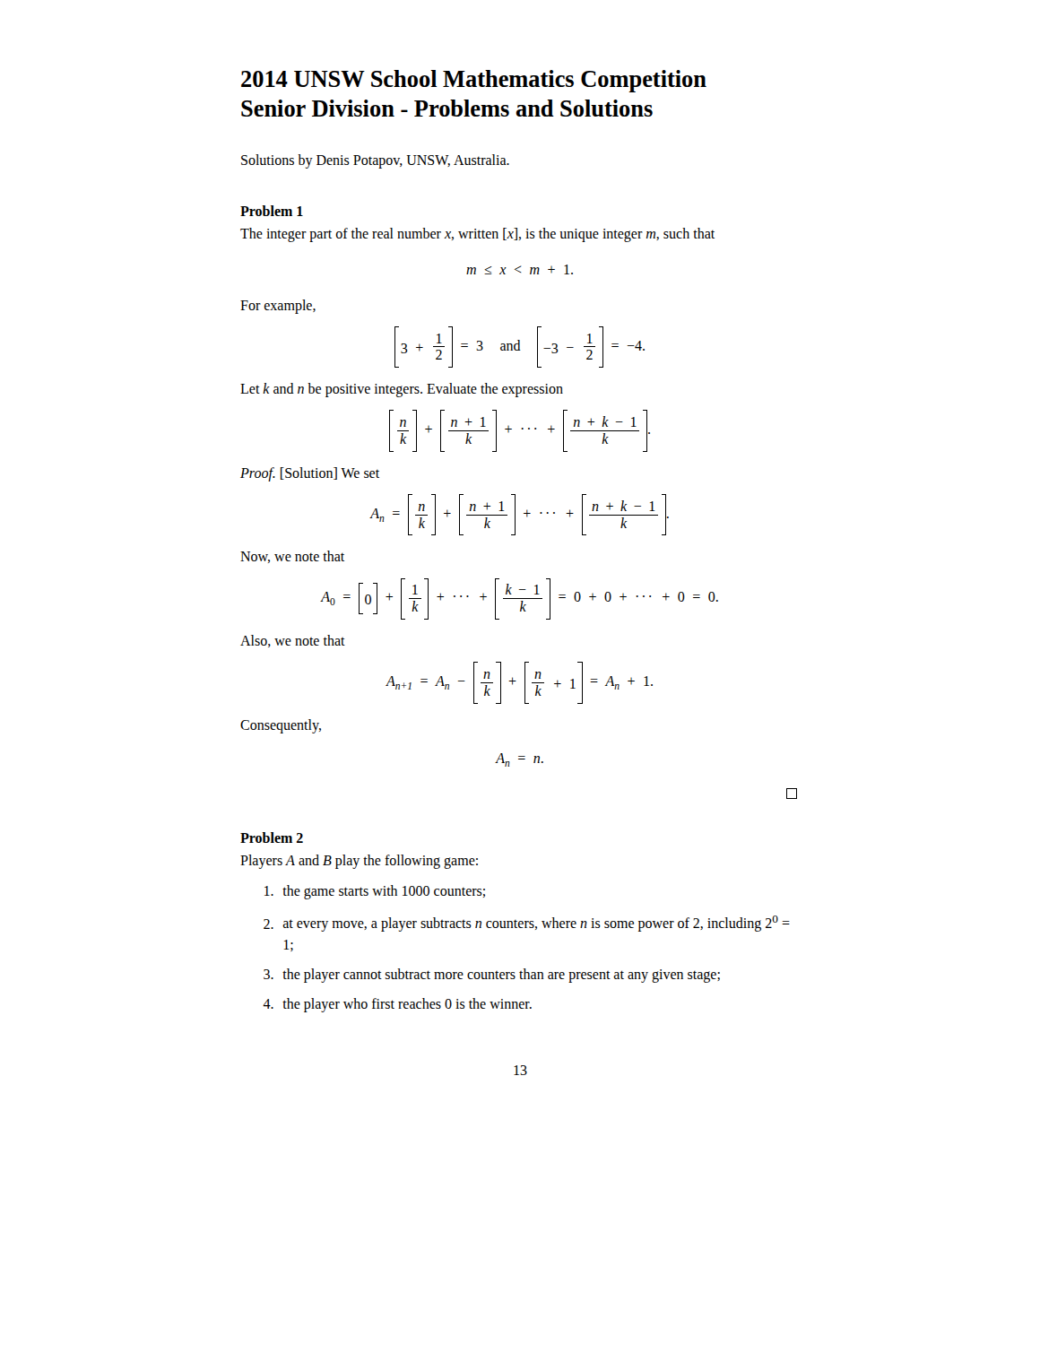2014 UNSW School Mathematics Competition Senior Division - Problems and Solutions
Solutions by Denis Potapov, UNSW, Australia.
Problem 1
The integer part of the real number x, written [x], is the unique integer m, such that
m ≤ x < m + 1.
For example,
3 + 12 = 3 and −3 − 12 = −4.
Let k and n be positive integers. Evaluate the expression
nk + n + 1 k + ··· + n + k − 1 k.
Proof. [Solution] We set
An = nk + n + 1 k + ··· + n + k − 1 k.
Now, we note that
A0 = 0 + 1 k + ··· + k − 1 k = 0 + 0 + ··· + 0 = 0.
Also, we note that
An+1 = An − nk + nk + 1 = An + 1.
Consequently,
An = n.
Problem 2
Players A and B play the following game:
the game starts with 1000 counters;
at every move, a player subtracts n counters, where n is some power of 2, including 20 = 1;
the player cannot subtract more counters than are present at any given stage;
the player who first reaches 0 is the winner.
13